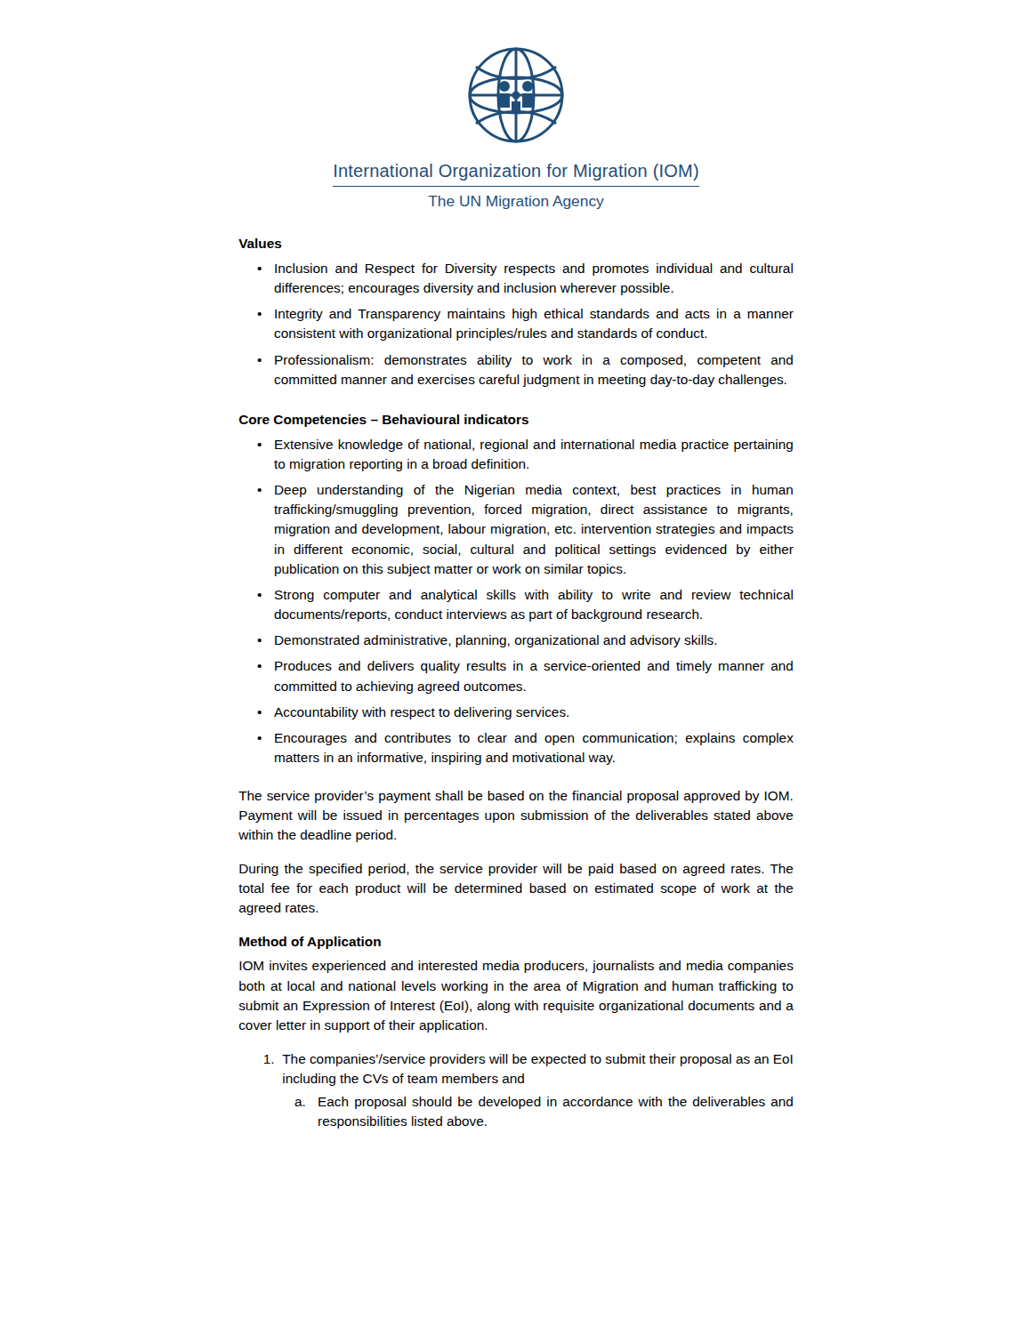International Organization for Migration (IOM) The UN Migration Agency
Values
Inclusion and Respect for Diversity respects and promotes individual and cultural differences; encourages diversity and inclusion wherever possible.
Integrity and Transparency maintains high ethical standards and acts in a manner consistent with organizational principles/rules and standards of conduct.
Professionalism: demonstrates ability to work in a composed, competent and committed manner and exercises careful judgment in meeting day-to-day challenges.
Core Competencies – Behavioural indicators
Extensive knowledge of national, regional and international media practice pertaining to migration reporting in a broad definition.
Deep understanding of the Nigerian media context, best practices in human trafficking/smuggling prevention, forced migration, direct assistance to migrants, migration and development, labour migration, etc. intervention strategies and impacts in different economic, social, cultural and political settings evidenced by either publication on this subject matter or work on similar topics.
Strong computer and analytical skills with ability to write and review technical documents/reports, conduct interviews as part of background research.
Demonstrated administrative, planning, organizational and advisory skills.
Produces and delivers quality results in a service-oriented and timely manner and committed to achieving agreed outcomes.
Accountability with respect to delivering services.
Encourages and contributes to clear and open communication; explains complex matters in an informative, inspiring and motivational way.
The service provider’s payment shall be based on the financial proposal approved by IOM. Payment will be issued in percentages upon submission of the deliverables stated above within the deadline period.
During the specified period, the service provider will be paid based on agreed rates. The total fee for each product will be determined based on estimated scope of work at the agreed rates.
Method of Application
IOM invites experienced and interested media producers, journalists and media companies both at local and national levels working in the area of Migration and human trafficking to submit an Expression of Interest (EoI), along with requisite organizational documents and a cover letter in support of their application.
The companies’/service providers will be expected to submit their proposal as an EoI including the CVs of team members and
Each proposal should be developed in accordance with the deliverables and responsibilities listed above.